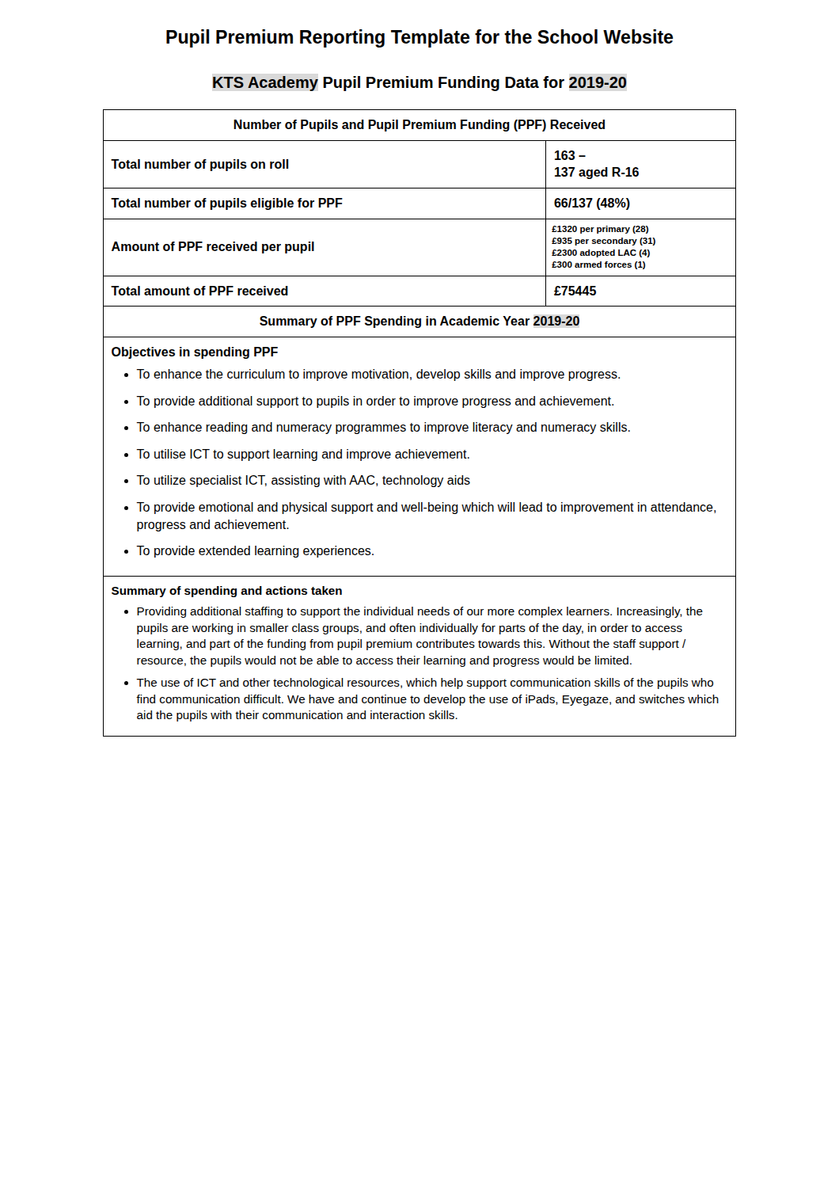Pupil Premium Reporting Template for the School Website
KTS Academy Pupil Premium Funding Data for 2019-20
| Number of Pupils and Pupil Premium Funding (PPF) Received |
| Total number of pupils on roll | 163 – 137 aged R-16 |
| Total number of pupils eligible for PPF | 66/137 (48%) |
| Amount of PPF received per pupil | £1320 per primary (28) £935 per secondary (31) £2300 adopted LAC (4) £300 armed forces (1) |
| Total amount of PPF received | £75445 |
| Summary of PPF Spending in Academic Year 2019-20 |
| Objectives in spending PPF To enhance the curriculum to improve motivation, develop skills and improve progress. To provide additional support to pupils in order to improve progress and achievement. To enhance reading and numeracy programmes to improve literacy and numeracy skills. To utilise ICT to support learning and improve achievement. To utilize specialist ICT, assisting with AAC, technology aids To provide emotional and physical support and well-being which will lead to improvement in attendance, progress and achievement. To provide extended learning experiences. |
| Summary of spending and actions taken Providing additional staffing to support the individual needs of our more complex learners. Increasingly, the pupils are working in smaller class groups, and often individually for parts of the day, in order to access learning, and part of the funding from pupil premium contributes towards this. Without the staff support / resource, the pupils would not be able to access their learning and progress would be limited. The use of ICT and other technological resources, which help support communication skills of the pupils who find communication difficult. We have and continue to develop the use of iPads, Eyegaze, and switches which aid the pupils with their communication and interaction skills. |